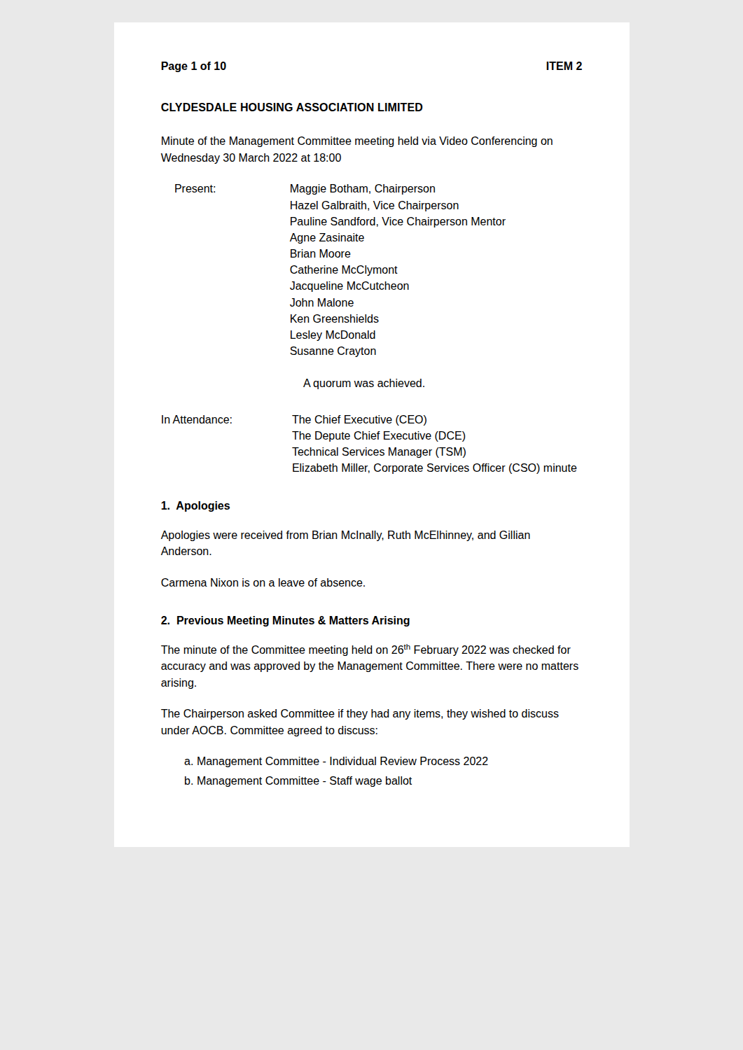Page 1 of 10 ITEM 2
CLYDESDALE HOUSING ASSOCIATION LIMITED
Minute of the Management Committee meeting held via Video Conferencing on Wednesday 30 March 2022 at 18:00
Present:
Maggie Botham, Chairperson
Hazel Galbraith, Vice Chairperson
Pauline Sandford, Vice Chairperson Mentor
Agne Zasinaite
Brian Moore
Catherine McClymont
Jacqueline McCutcheon
John Malone
Ken Greenshields
Lesley McDonald
Susanne Crayton
A quorum was achieved.
In Attendance:
The Chief Executive (CEO)
The Depute Chief Executive (DCE)
Technical Services Manager (TSM)
Elizabeth Miller, Corporate Services Officer (CSO) minute
1. Apologies
Apologies were received from Brian McInally, Ruth McElhinney, and Gillian Anderson.
Carmena Nixon is on a leave of absence.
2. Previous Meeting Minutes & Matters Arising
The minute of the Committee meeting held on 26th February 2022 was checked for accuracy and was approved by the Management Committee. There were no matters arising.
The Chairperson asked Committee if they had any items, they wished to discuss under AOCB. Committee agreed to discuss:
Management Committee - Individual Review Process 2022
Management Committee - Staff wage ballot